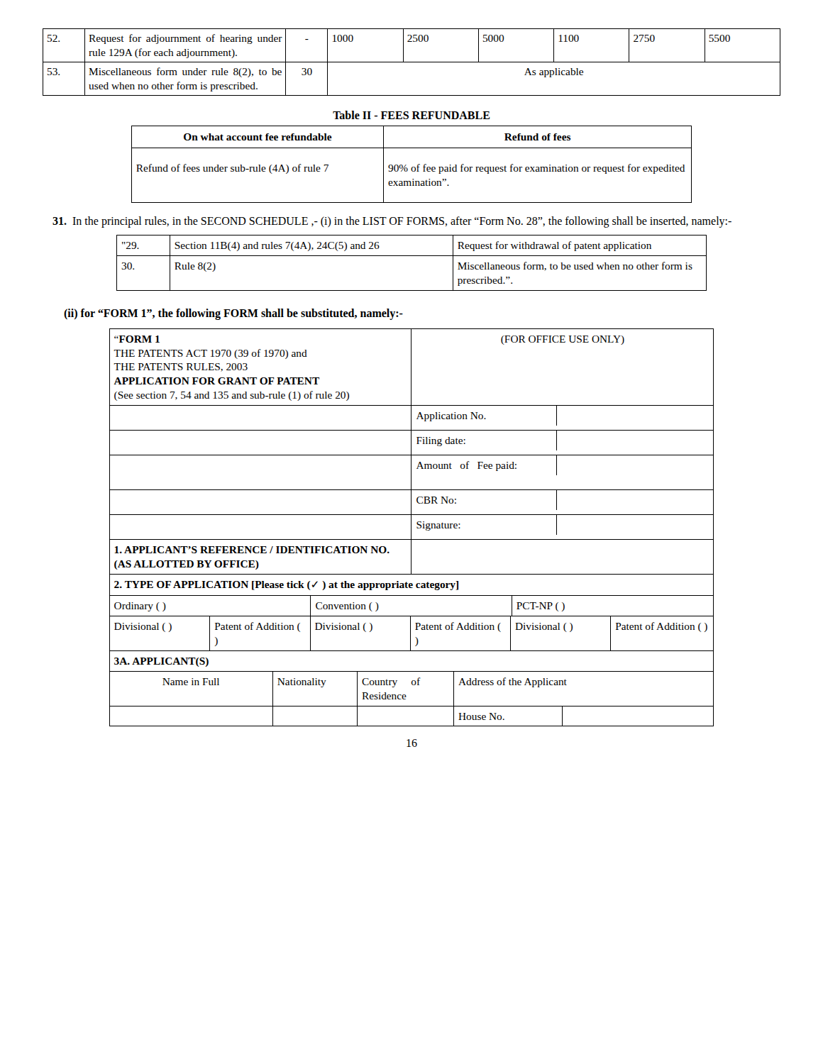| 52. | Request for adjournment of hearing under rule 129A (for each adjournment). | - | 1000 | 2500 | 5000 | 1100 | 2750 | 5500 |
| 53. | Miscellaneous form under rule 8(2), to be used when no other form is prescribed. | 30 | As applicable |
Table II - FEES REFUNDABLE
| On what account fee refundable | Refund of fees |
| --- | --- |
| Refund of fees under sub-rule (4A) of rule 7 | 90% of fee paid for request for examination or request for expedited examination”. |
31.
In the principal rules, in the SECOND SCHEDULE ,- (i) in the LIST OF FORMS, after “Form No. 28”, the following shall be inserted, namely:-
| "29. | Section 11B(4) and rules 7(4A), 24C(5) and 26 | Request for withdrawal of patent application |
| 30. | Rule 8(2) | Miscellaneous form, to be used when no other form is prescribed.”. |
(ii) for “FORM 1”, the following FORM shall be substituted, namely:-
| “ FORM 1 THE PATENTS ACT 1970 (39 of 1970) and THE PATENTS RULES, 2003 APPLICATION FOR GRANT OF PATENT (See section 7, 54 and 135 and sub-rule (1) of rule 20) | (FOR OFFICE USE ONLY) |
| | / Application No. / / |
| | / Filing date: / / |
| | / Amount of Fee paid: / / |
| | / CBR No: / / |
| | / Signature: / / |
| 1. APPLICANT’S REFERENCE / IDENTIFICATION NO. (AS ALLOTTED BY OFFICE) | |
| 2. TYPE OF APPLICATION [Please tick ( ✓ ) at the appropriate category] |
| / Ordinary ( ) / Convention ( ) / PCT-NP ( ) / |
| / Divisional ( ) / Patent of Addition ( ) / Divisional ( ) / Patent of Addition ( ) / Divisional ( ) / Patent of Addition ( ) / |
| 3A. APPLICANT(S) |
| / Name in Full / Nationality / Country of Residence / Address of the Applicant / |
| / / / / House No. / / |
16